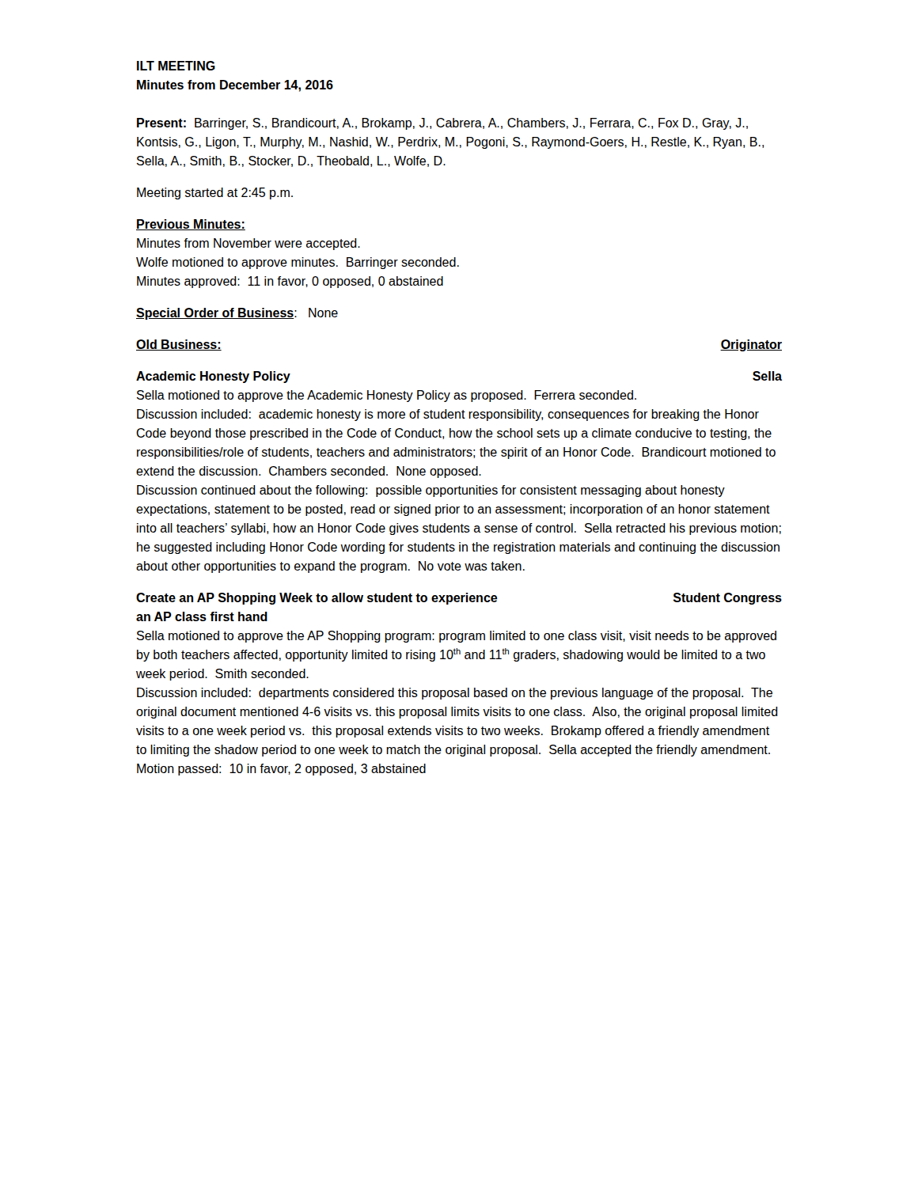ILT MEETING
Minutes from December 14, 2016
Present: Barringer, S., Brandicourt, A., Brokamp, J., Cabrera, A., Chambers, J., Ferrara, C., Fox D., Gray, J., Kontsis, G., Ligon, T., Murphy, M., Nashid, W., Perdrix, M., Pogoni, S., Raymond-Goers, H., Restle, K., Ryan, B., Sella, A., Smith, B., Stocker, D., Theobald, L., Wolfe, D.
Meeting started at 2:45 p.m.
Previous Minutes:
Minutes from November were accepted.
Wolfe motioned to approve minutes. Barringer seconded.
Minutes approved: 11 in favor, 0 opposed, 0 abstained
Special Order of Business: None
Old Business: Originator
Academic Honesty Policy Sella
Sella motioned to approve the Academic Honesty Policy as proposed. Ferrera seconded.
Discussion included: academic honesty is more of student responsibility, consequences for breaking the Honor Code beyond those prescribed in the Code of Conduct, how the school sets up a climate conducive to testing, the responsibilities/role of students, teachers and administrators; the spirit of an Honor Code. Brandicourt motioned to extend the discussion. Chambers seconded. None opposed.
Discussion continued about the following: possible opportunities for consistent messaging about honesty expectations, statement to be posted, read or signed prior to an assessment; incorporation of an honor statement into all teachers’ syllabi, how an Honor Code gives students a sense of control. Sella retracted his previous motion; he suggested including Honor Code wording for students in the registration materials and continuing the discussion about other opportunities to expand the program. No vote was taken.
Create an AP Shopping Week to allow student to experience Student Congress
an AP class first hand
Sella motioned to approve the AP Shopping program: program limited to one class visit, visit needs to be approved by both teachers affected, opportunity limited to rising 10th and 11th graders, shadowing would be limited to a two week period. Smith seconded.
Discussion included: departments considered this proposal based on the previous language of the proposal. The original document mentioned 4-6 visits vs. this proposal limits visits to one class. Also, the original proposal limited visits to a one week period vs. this proposal extends visits to two weeks. Brokamp offered a friendly amendment to limiting the shadow period to one week to match the original proposal. Sella accepted the friendly amendment.
Motion passed: 10 in favor, 2 opposed, 3 abstained